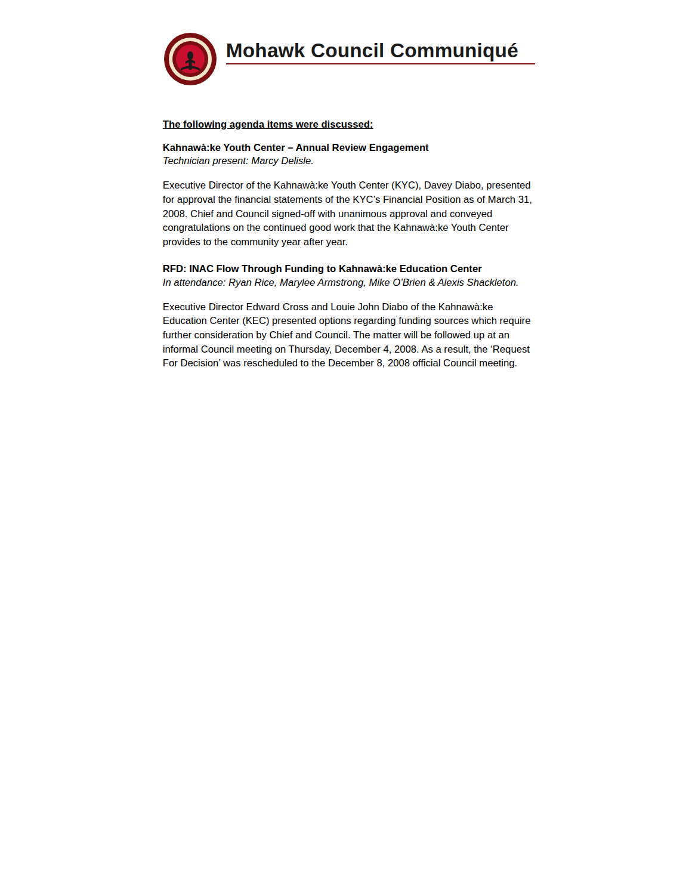MOHAWK KAHNAWAKE COUNCIL OF
Mohawk Council Communiqué
The following agenda items were discussed:
Kahnawà:ke Youth Center – Annual Review Engagement
Technician present: Marcy Delisle.
Executive Director of the Kahnawà:ke Youth Center (KYC), Davey Diabo, presented for approval the financial statements of the KYC’s Financial Position as of March 31, 2008. Chief and Council signed-off with unanimous approval and conveyed congratulations on the continued good work that the Kahnawà:ke Youth Center provides to the community year after year.
RFD: INAC Flow Through Funding to Kahnawà:ke Education Center
In attendance: Ryan Rice, Marylee Armstrong, Mike O’Brien & Alexis Shackleton.
Executive Director Edward Cross and Louie John Diabo of the Kahnawà:ke Education Center (KEC) presented options regarding funding sources which require further consideration by Chief and Council. The matter will be followed up at an informal Council meeting on Thursday, December 4, 2008. As a result, the ‘Request For Decision’ was rescheduled to the December 8, 2008 official Council meeting.